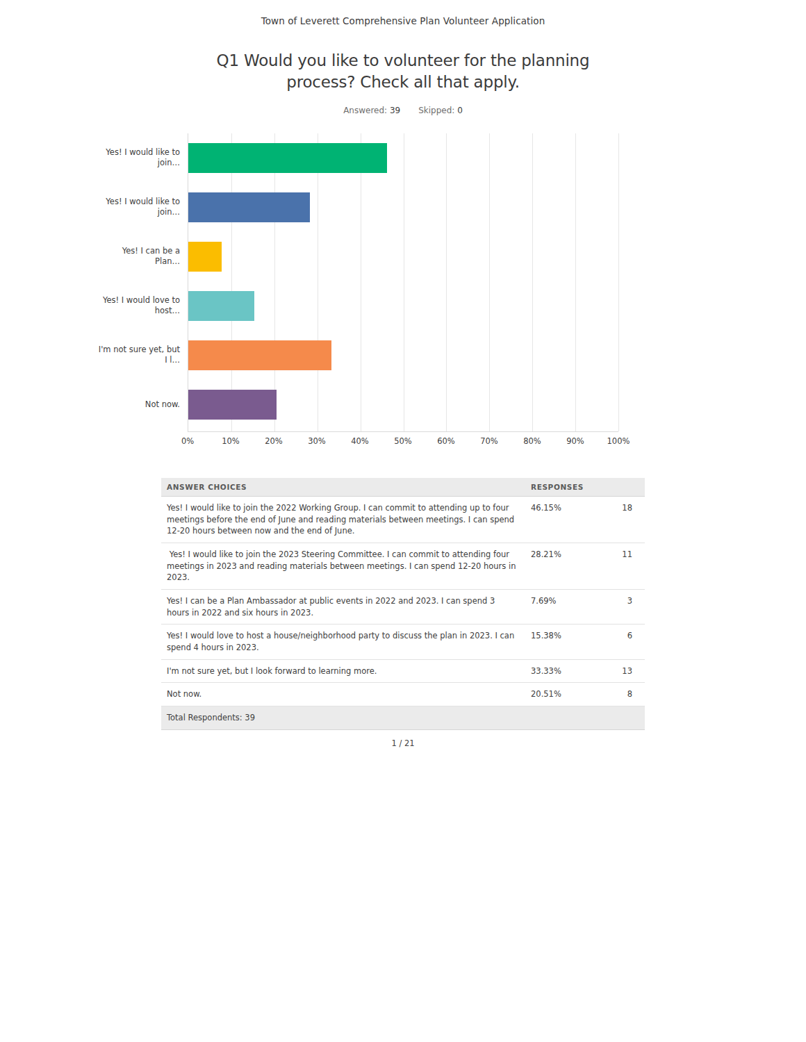Town of Leverett Comprehensive Plan Volunteer Application
Q1 Would you like to volunteer for the planning process? Check all that apply.
Answered: 39 Skipped: 0
Yes! I would like to join…
Yes! I would like to join…
Yes! I can be a Plan…
Yes! I would love to host…
I'm not sure yet, but I l…
Not now.
0% 10% 20% 30% 40% 50% 60% 70% 80% 90% 100%
| ANSWER CHOICES | RESPONSES |
| --- | --- |
| Yes! I would like to join the 2022 Working Group. I can commit to attending up to four meetings before the end of June and reading materials between meetings. I can spend 12-20 hours between now and the end of June. | 46.15% | 18 |
| Yes! I would like to join the 2023 Steering Committee. I can commit to attending four meetings in 2023 and reading materials between meetings. I can spend 12-20 hours in 2023. | 28.21% | 11 |
| Yes! I can be a Plan Ambassador at public events in 2022 and 2023. I can spend 3 hours in 2022 and six hours in 2023. | 7.69% | 3 |
| Yes! I would love to host a house/neighborhood party to discuss the plan in 2023. I can spend 4 hours in 2023. | 15.38% | 6 |
| I'm not sure yet, but I look forward to learning more. | 33.33% | 13 |
| Not now. | 20.51% | 8 |
| Total Respondents: 39 | | |
1 / 21